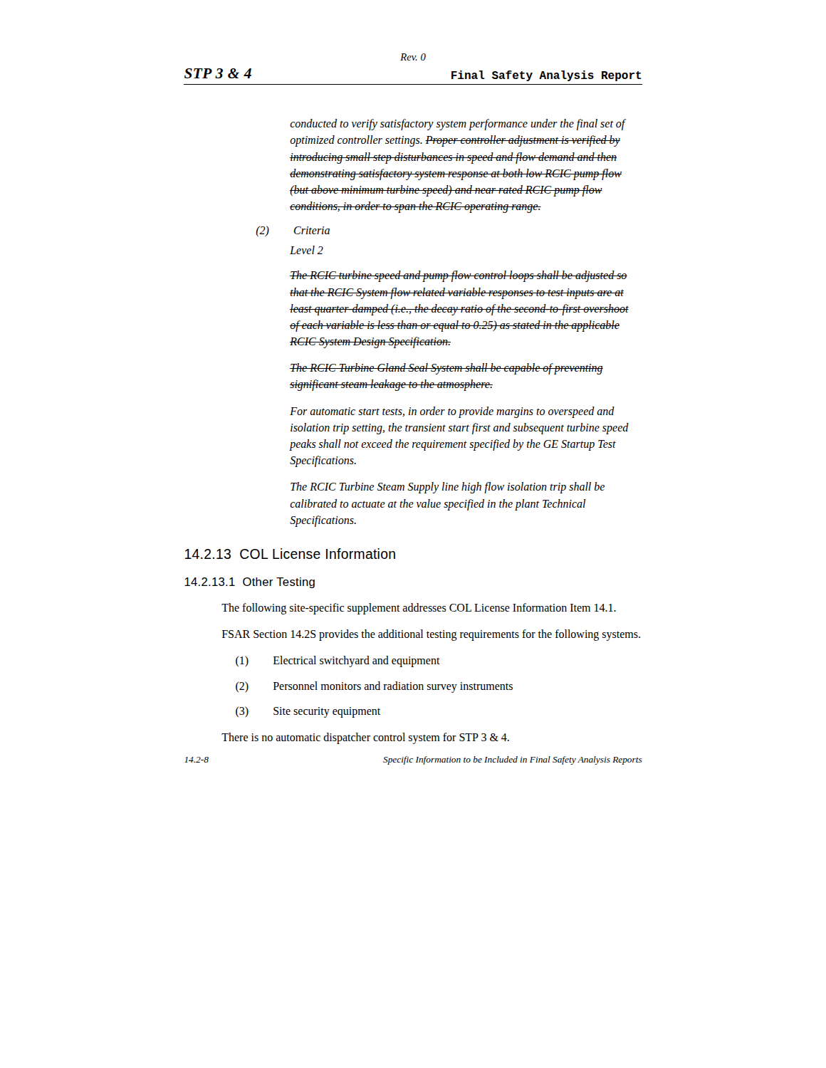Rev. 0
STP 3 & 4
Final Safety Analysis Report
conducted to verify satisfactory system performance under the final set of optimized controller settings. Proper controller adjustment is verified by introducing small step disturbances in speed and flow demand and then demonstrating satisfactory system response at both low RCIC pump flow (but above minimum turbine speed) and near rated RCIC pump flow conditions, in order to span the RCIC operating range.
(2)
Criteria
Level 2
The RCIC turbine speed and pump flow control loops shall be adjusted so that the RCIC System flow related variable responses to test inputs are at least quarter-damped (i.e., the decay ratio of the second-to-first overshoot of each variable is less than or equal to 0.25) as stated in the applicable RCIC System Design Specification.
The RCIC Turbine Gland Seal System shall be capable of preventing significant steam leakage to the atmosphere.
For automatic start tests, in order to provide margins to overspeed and isolation trip setting, the transient start first and subsequent turbine speed peaks shall not exceed the requirement specified by the GE Startup Test Specifications.
The RCIC Turbine Steam Supply line high flow isolation trip shall be calibrated to actuate at the value specified in the plant Technical Specifications.
14.2.13 COL License Information
14.2.13.1 Other Testing
The following site-specific supplement addresses COL License Information Item 14.1.
FSAR Section 14.2S provides the additional testing requirements for the following systems.
(1) Electrical switchyard and equipment
(2) Personnel monitors and radiation survey instruments
(3) Site security equipment
There is no automatic dispatcher control system for STP 3 & 4.
14.2-8
Specific Information to be Included in Final Safety Analysis Reports